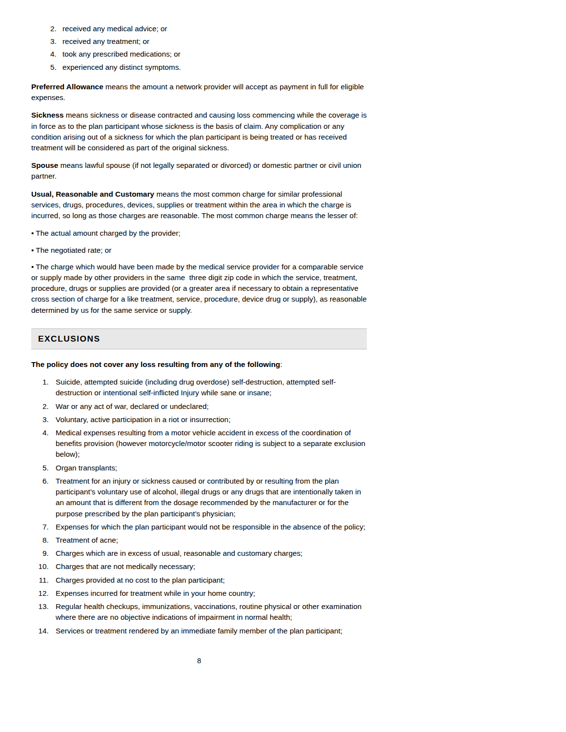received any medical advice; or
received any treatment; or
took any prescribed medications; or
experienced any distinct symptoms.
Preferred Allowance means the amount a network provider will accept as payment in full for eligible expenses.
Sickness means sickness or disease contracted and causing loss commencing while the coverage is in force as to the plan participant whose sickness is the basis of claim. Any complication or any condition arising out of a sickness for which the plan participant is being treated or has received treatment will be considered as part of the original sickness.
Spouse means lawful spouse (if not legally separated or divorced) or domestic partner or civil union partner.
Usual, Reasonable and Customary means the most common charge for similar professional services, drugs, procedures, devices, supplies or treatment within the area in which the charge is incurred, so long as those charges are reasonable. The most common charge means the lesser of:
• The actual amount charged by the provider;
• The negotiated rate; or
• The charge which would have been made by the medical service provider for a comparable service or supply made by other providers in the same three digit zip code in which the service, treatment, procedure, drugs or supplies are provided (or a greater area if necessary to obtain a representative cross section of charge for a like treatment, service, procedure, device drug or supply), as reasonable determined by us for the same service or supply.
EXCLUSIONS
The policy does not cover any loss resulting from any of the following:
Suicide, attempted suicide (including drug overdose) self-destruction, attempted self-destruction or intentional self-inflicted Injury while sane or insane;
War or any act of war, declared or undeclared;
Voluntary, active participation in a riot or insurrection;
Medical expenses resulting from a motor vehicle accident in excess of the coordination of benefits provision (however motorcycle/motor scooter riding is subject to a separate exclusion below);
Organ transplants;
Treatment for an injury or sickness caused or contributed by or resulting from the plan participant’s voluntary use of alcohol, illegal drugs or any drugs that are intentionally taken in an amount that is different from the dosage recommended by the manufacturer or for the purpose prescribed by the plan participant’s physician;
Expenses for which the plan participant would not be responsible in the absence of the policy;
Treatment of acne;
Charges which are in excess of usual, reasonable and customary charges;
Charges that are not medically necessary;
Charges provided at no cost to the plan participant;
Expenses incurred for treatment while in your home country;
Regular health checkups, immunizations, vaccinations, routine physical or other examination where there are no objective indications of impairment in normal health;
Services or treatment rendered by an immediate family member of the plan participant;
8